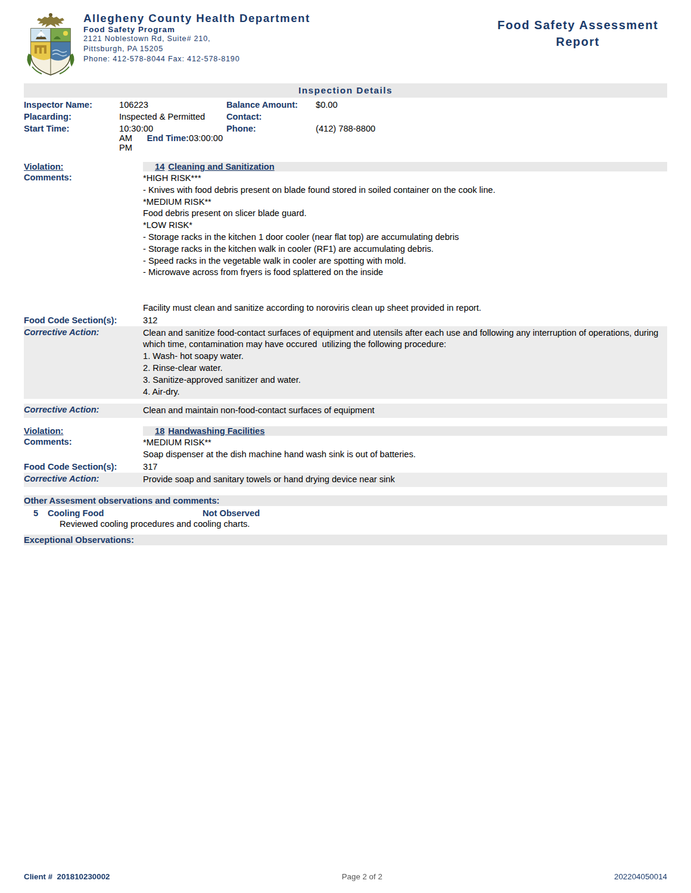Allegheny County Health Department
Food Safety Program
2121 Noblestown Rd, Suite# 210,
Pittsburgh, PA 15205
Phone: 412-578-8044 Fax: 412-578-8190
Food Safety Assessment
Report
Inspection Details
| Inspector Name: | 106223 | Balance Amount: | $0.00 |
| Placarding: | Inspected & Permitted | Contact: | |
| Start Time: | 10:30:00 AM End Time: 03:00:00 PM | Phone: | (412) 788-8800 |
Violation:
14 Cleaning and Sanitization
Comments:
*HIGH RISK***
- Knives with food debris present on blade found stored in soiled container on the cook line.
*MEDIUM RISK**
Food debris present on slicer blade guard.
*LOW RISK*
- Storage racks in the kitchen 1 door cooler (near flat top) are accumulating debris
- Storage racks in the kitchen walk in cooler (RF1) are accumulating debris.
- Speed racks in the vegetable walk in cooler are spotting with mold.
- Microwave across from fryers is food splattered on the inside
Facility must clean and sanitize according to noroviris clean up sheet provided in report.
Food Code Section(s):
312
Corrective Action:
Clean and sanitize food-contact surfaces of equipment and utensils after each use and following any interruption of operations, during which time, contamination may have occured utilizing the following procedure:
1. Wash- hot soapy water.
2. Rinse-clear water.
3. Sanitize-approved sanitizer and water.
4. Air-dry.
Corrective Action:
Clean and maintain non-food-contact surfaces of equipment
Violation:
18 Handwashing Facilities
Comments:
*MEDIUM RISK**
Soap dispenser at the dish machine hand wash sink is out of batteries.
Food Code Section(s):
317
Corrective Action:
Provide soap and sanitary towels or hand drying device near sink
Other Assesment observations and comments:
5
Cooling Food
Not Observed
Reviewed cooling procedures and cooling charts.
Exceptional Observations:
Client # 201810230002
Page 2 of 2
202204050014